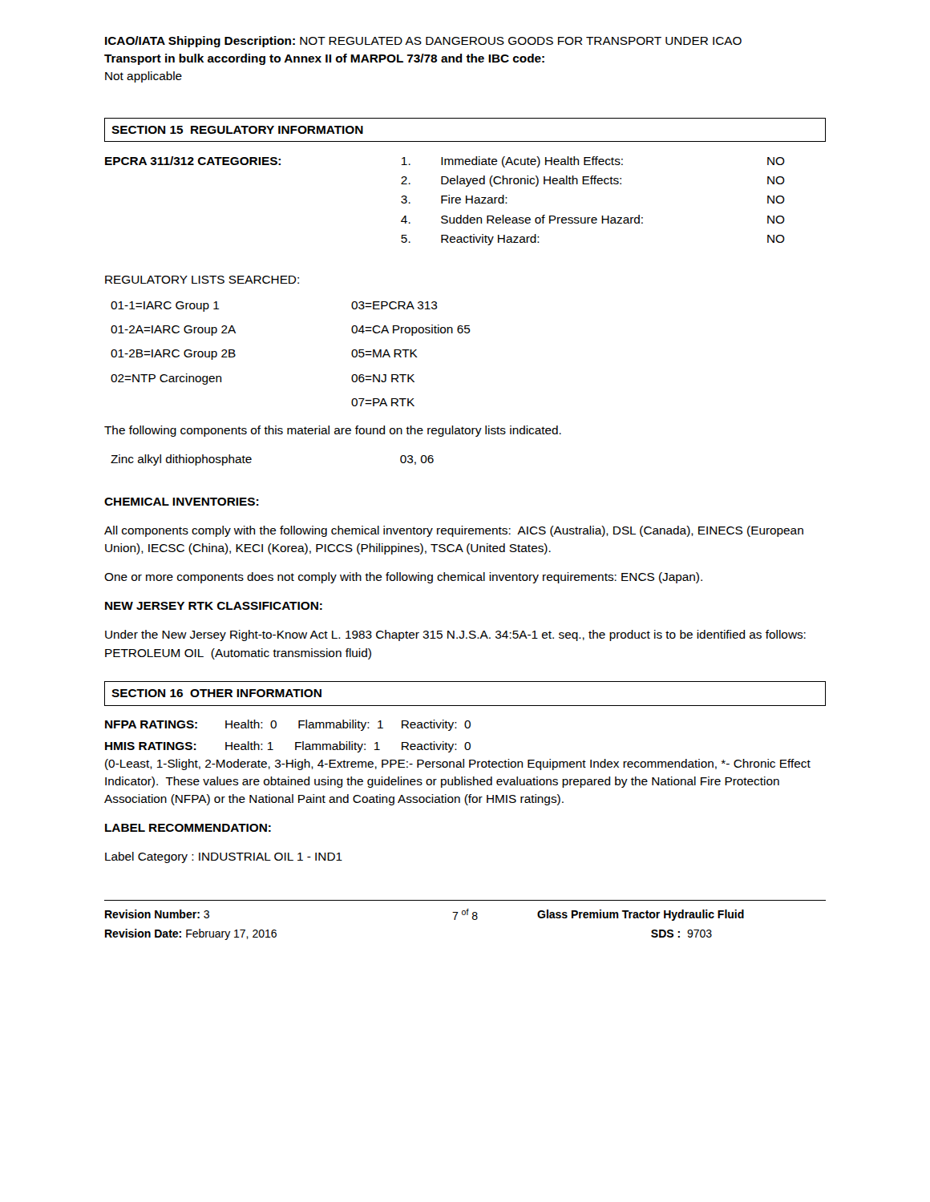ICAO/IATA Shipping Description: NOT REGULATED AS DANGEROUS GOODS FOR TRANSPORT UNDER ICAO
Transport in bulk according to Annex II of MARPOL 73/78 and the IBC code:
Not applicable
SECTION 15 REGULATORY INFORMATION
| EPCRA 311/312 CATEGORIES: | 1. | Immediate (Acute) Health Effects: | NO |
| | 2. | Delayed (Chronic) Health Effects: | NO |
| | 3. | Fire Hazard: | NO |
| | 4. | Sudden Release of Pressure Hazard: | NO |
| | 5. | Reactivity Hazard: | NO |
REGULATORY LISTS SEARCHED:
| 01-1=IARC Group 1 | 03=EPCRA 313 |
| 01-2A=IARC Group 2A | 04=CA Proposition 65 |
| 01-2B=IARC Group 2B | 05=MA RTK |
| 02=NTP Carcinogen | 06=NJ RTK |
| | 07=PA RTK |
The following components of this material are found on the regulatory lists indicated.
Zinc alkyl dithiophosphate 03, 06
CHEMICAL INVENTORIES:
All components comply with the following chemical inventory requirements: AICS (Australia), DSL (Canada), EINECS (European Union), IECSC (China), KECI (Korea), PICCS (Philippines), TSCA (United States).
One or more components does not comply with the following chemical inventory requirements: ENCS (Japan).
NEW JERSEY RTK CLASSIFICATION:
Under the New Jersey Right-to-Know Act L. 1983 Chapter 315 N.J.S.A. 34:5A-1 et. seq., the product is to be identified as follows: PETROLEUM OIL (Automatic transmission fluid)
SECTION 16 OTHER INFORMATION
NFPA RATINGS: Health: 0 Flammability: 1 Reactivity: 0
HMIS RATINGS: Health: 1 Flammability: 1 Reactivity: 0
(0-Least, 1-Slight, 2-Moderate, 3-High, 4-Extreme, PPE:- Personal Protection Equipment Index recommendation, *- Chronic Effect Indicator). These values are obtained using the guidelines or published evaluations prepared by the National Fire Protection Association (NFPA) or the National Paint and Coating Association (for HMIS ratings).
LABEL RECOMMENDATION:
Label Category : INDUSTRIAL OIL 1 - IND1
| Revision Number: 3 | 7 of 8 | Glass Premium Tractor Hydraulic Fluid |
| Revision Date: February 17, 2016 | | SDS : 9703 |